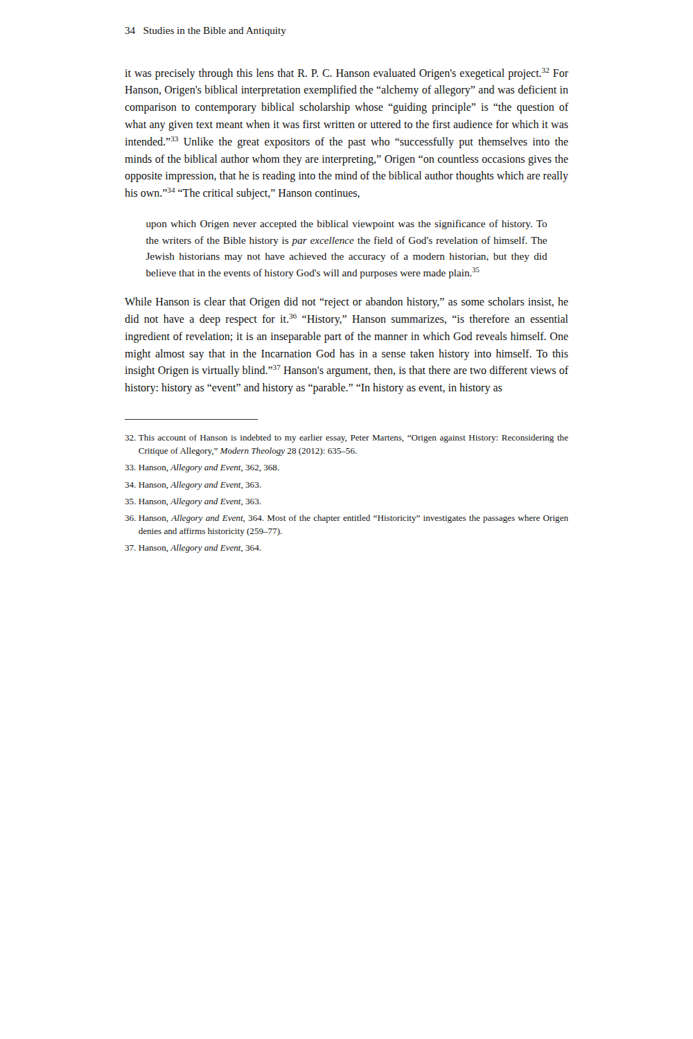34 Studies in the Bible and Antiquity
it was precisely through this lens that R. P. C. Hanson evaluated Origen's exegetical project.32 For Hanson, Origen's biblical interpretation exemplified the “alchemy of allegory” and was deficient in comparison to contemporary biblical scholarship whose “guiding principle” is “the question of what any given text meant when it was first written or uttered to the first audience for which it was intended.”33 Unlike the great expositors of the past who “successfully put themselves into the minds of the biblical author whom they are interpreting,” Origen “on countless occasions gives the opposite impression, that he is reading into the mind of the biblical author thoughts which are really his own.”34 “The critical subject,” Hanson continues,
upon which Origen never accepted the biblical viewpoint was the significance of history. To the writers of the Bible history is par excellence the field of God's revelation of himself. The Jewish historians may not have achieved the accuracy of a modern historian, but they did believe that in the events of history God's will and purposes were made plain.35
While Hanson is clear that Origen did not “reject or abandon history,” as some scholars insist, he did not have a deep respect for it.36 “History,” Hanson summarizes, “is therefore an essential ingredient of revelation; it is an inseparable part of the manner in which God reveals himself. One might almost say that in the Incarnation God has in a sense taken history into himself. To this insight Origen is virtually blind.”37 Hanson's argument, then, is that there are two different views of history: history as “event” and history as “parable.” “In history as event, in history as
This account of Hanson is indebted to my earlier essay, Peter Martens, “Origen against History: Reconsidering the Critique of Allegory,” Modern Theology 28 (2012): 635–56.
Hanson, Allegory and Event, 362, 368.
Hanson, Allegory and Event, 363.
Hanson, Allegory and Event, 363.
Hanson, Allegory and Event, 364. Most of the chapter entitled “Historicity” investigates the passages where Origen denies and affirms historicity (259–77).
Hanson, Allegory and Event, 364.